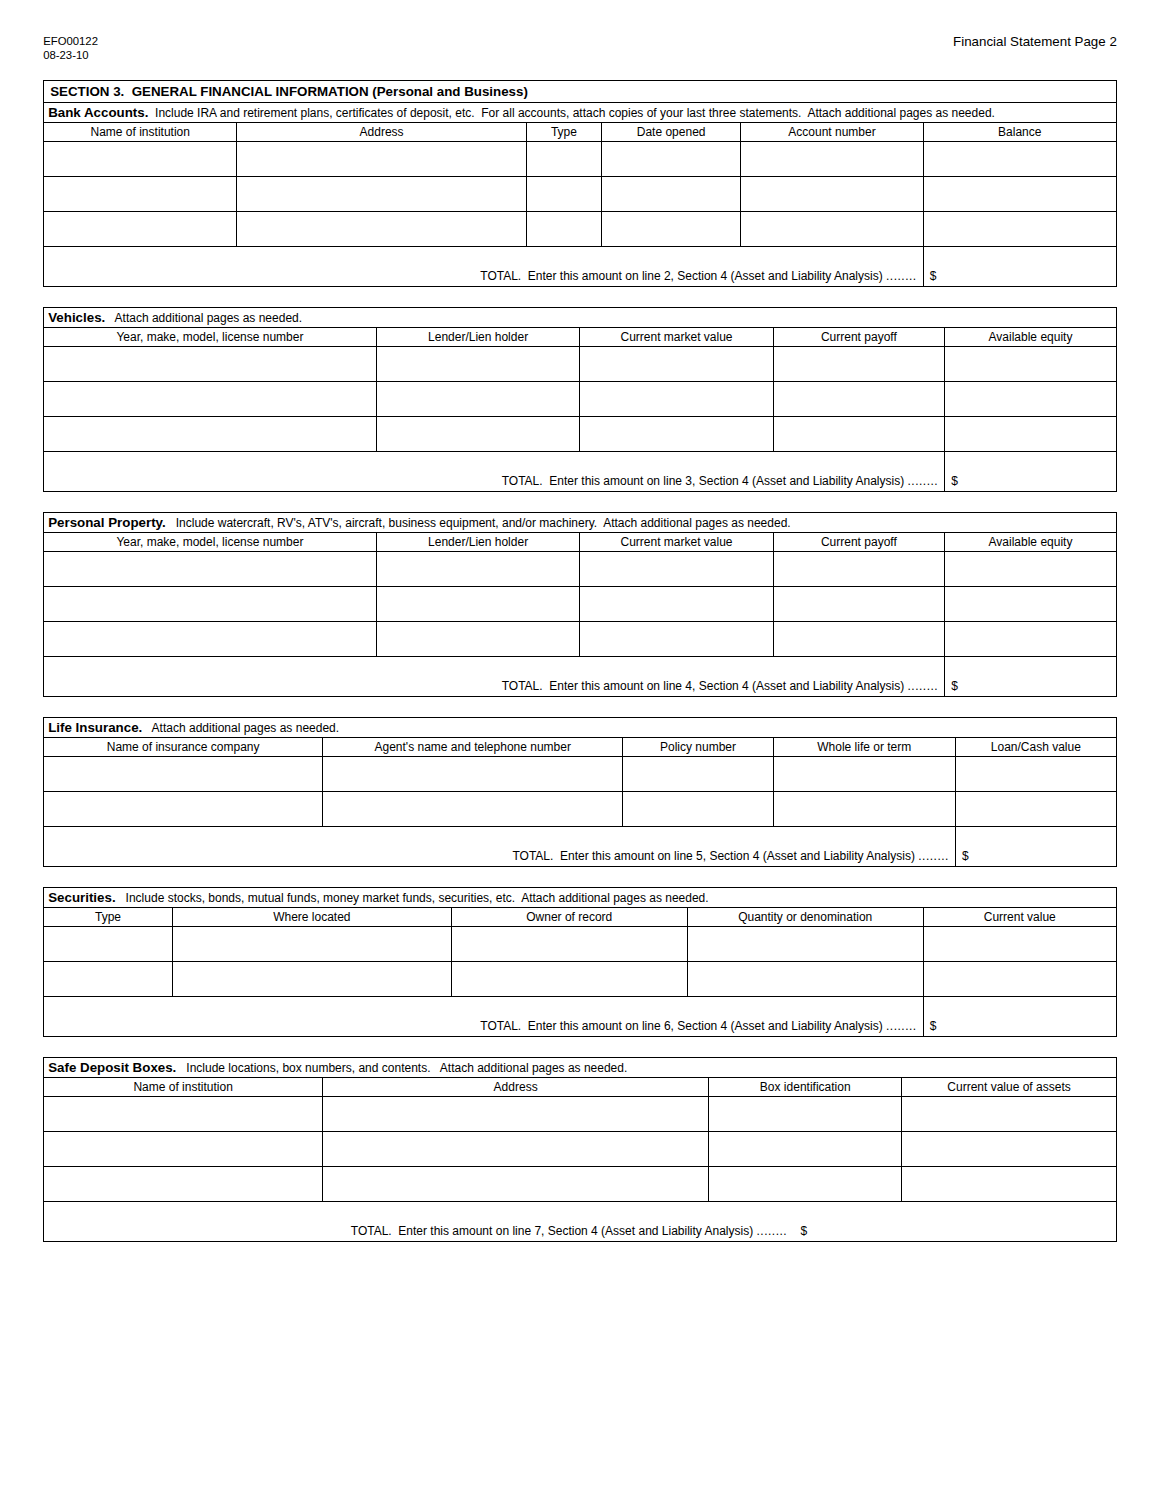EFO00122
08-23-10
Financial Statement Page 2
| SECTION 3. GENERAL FINANCIAL INFORMATION (Personal and Business) |
| Bank Accounts. Include IRA and retirement plans, certificates of deposit, etc. For all accounts, attach copies of your last three statements. Attach additional pages as needed. |
| Name of institution | Address | Type | Date opened | Account number | Balance |
| TOTAL. Enter this amount on line 2, Section 4 (Asset and Liability Analysis) ........ | $ |
| Vehicles. Attach additional pages as needed. |
| Year, make, model, license number | Lender/Lien holder | Current market value | Current payoff | Available equity |
| TOTAL. Enter this amount on line 3, Section 4 (Asset and Liability Analysis) ........ | $ |
| Personal Property. Include watercraft, RV's, ATV's, aircraft, business equipment, and/or machinery. Attach additional pages as needed. |
| Year, make, model, license number | Lender/Lien holder | Current market value | Current payoff | Available equity |
| TOTAL. Enter this amount on line 4, Section 4 (Asset and Liability Analysis) ........ | $ |
| Life Insurance. Attach additional pages as needed. |
| Name of insurance company | Agent's name and telephone number | Policy number | Whole life or term | Loan/Cash value |
| TOTAL. Enter this amount on line 5, Section 4 (Asset and Liability Analysis) ........ | $ |
| Securities. Include stocks, bonds, mutual funds, money market funds, securities, etc. Attach additional pages as needed. |
| Type | Where located | Owner of record | Quantity or denomination | Current value |
| TOTAL. Enter this amount on line 6, Section 4 (Asset and Liability Analysis) ........ | $ |
| Safe Deposit Boxes. Include locations, box numbers, and contents. Attach additional pages as needed. |
| Name of institution | Address | Box identification | Current value of assets |
| TOTAL. Enter this amount on line 7, Section 4 (Asset and Liability Analysis) ........ $ |